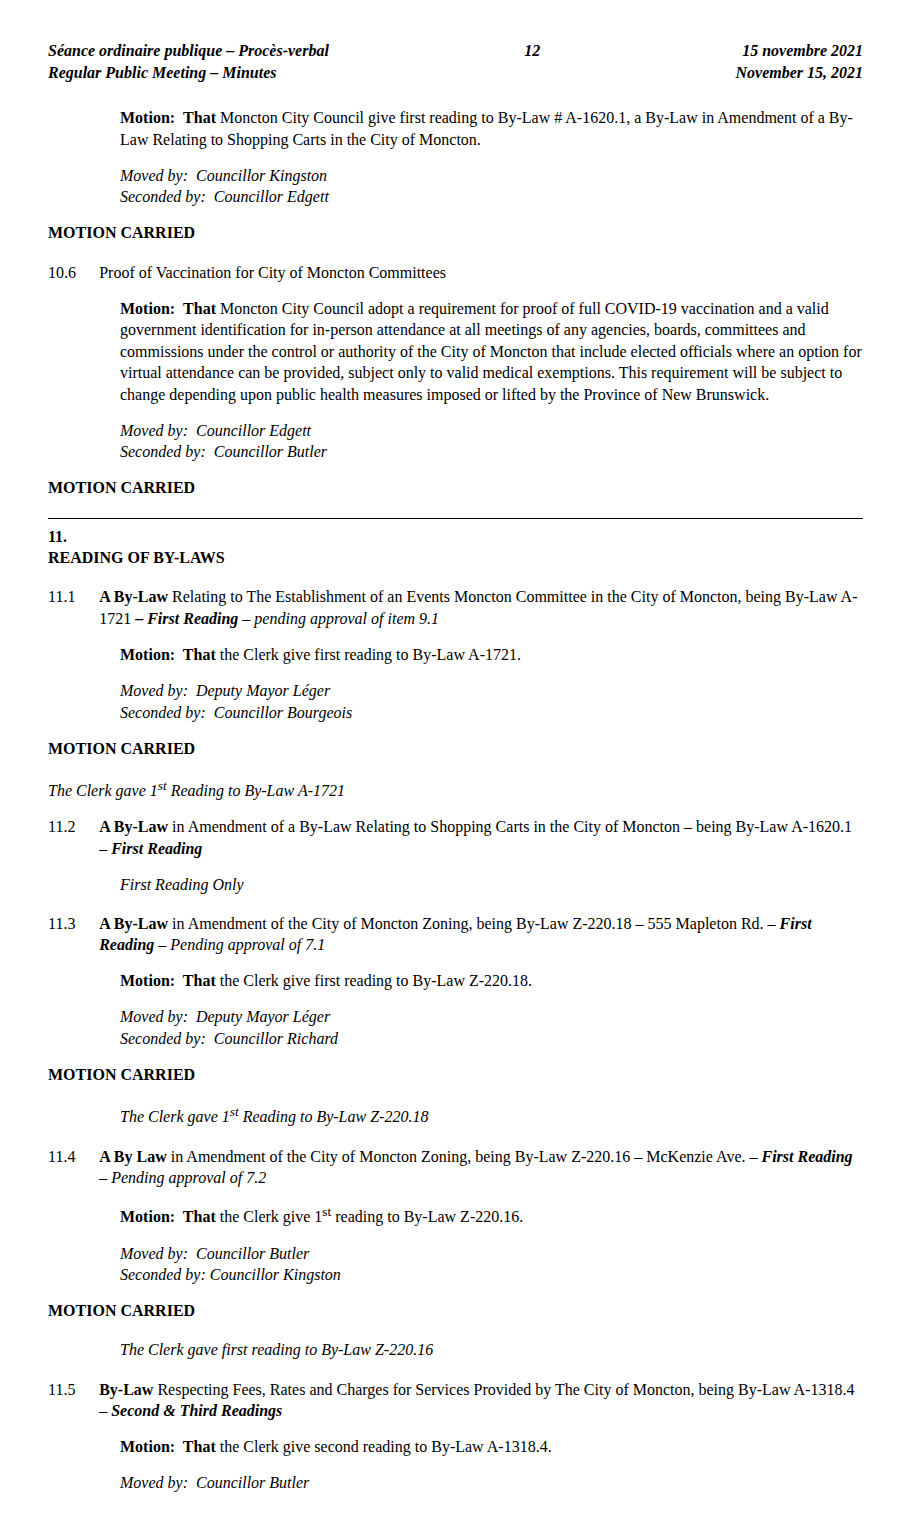Séance ordinaire publique – Procès-verbal
Regular Public Meeting – Minutes
12
15 novembre 2021
November 15, 2021
Motion: That Moncton City Council give first reading to By-Law # A-1620.1, a By-Law in Amendment of a By-Law Relating to Shopping Carts in the City of Moncton.
Moved by: Councillor Kingston
Seconded by: Councillor Edgett
MOTION CARRIED
10.6
Proof of Vaccination for City of Moncton Committees
Motion: That Moncton City Council adopt a requirement for proof of full COVID-19 vaccination and a valid government identification for in-person attendance at all meetings of any agencies, boards, committees and commissions under the control or authority of the City of Moncton that include elected officials where an option for virtual attendance can be provided, subject only to valid medical exemptions. This requirement will be subject to change depending upon public health measures imposed or lifted by the Province of New Brunswick.
Moved by: Councillor Edgett
Seconded by: Councillor Butler
MOTION CARRIED
11.
READING OF BY-LAWS
11.1
A By-Law Relating to The Establishment of an Events Moncton Committee in the City of Moncton, being By-Law A-1721 – First Reading – pending approval of item 9.1
Motion: That the Clerk give first reading to By-Law A-1721.
Moved by: Deputy Mayor Léger
Seconded by: Councillor Bourgeois
MOTION CARRIED
The Clerk gave 1st Reading to By-Law A-1721
11.2
A By-Law in Amendment of a By-Law Relating to Shopping Carts in the City of Moncton – being By-Law A-1620.1 – First Reading
First Reading Only
11.3
A By-Law in Amendment of the City of Moncton Zoning, being By-Law Z-220.18 – 555 Mapleton Rd. – First Reading – Pending approval of 7.1
Motion: That the Clerk give first reading to By-Law Z-220.18.
Moved by: Deputy Mayor Léger
Seconded by: Councillor Richard
MOTION CARRIED
The Clerk gave 1st Reading to By-Law Z-220.18
11.4
A By Law in Amendment of the City of Moncton Zoning, being By-Law Z-220.16 – McKenzie Ave. – First Reading – Pending approval of 7.2
Motion: That the Clerk give 1st reading to By-Law Z-220.16.
Moved by: Councillor Butler
Seconded by: Councillor Kingston
MOTION CARRIED
The Clerk gave first reading to By-Law Z-220.16
11.5
By-Law Respecting Fees, Rates and Charges for Services Provided by The City of Moncton, being By-Law A-1318.4 – Second & Third Readings
Motion: That the Clerk give second reading to By-Law A-1318.4.
Moved by: Councillor Butler